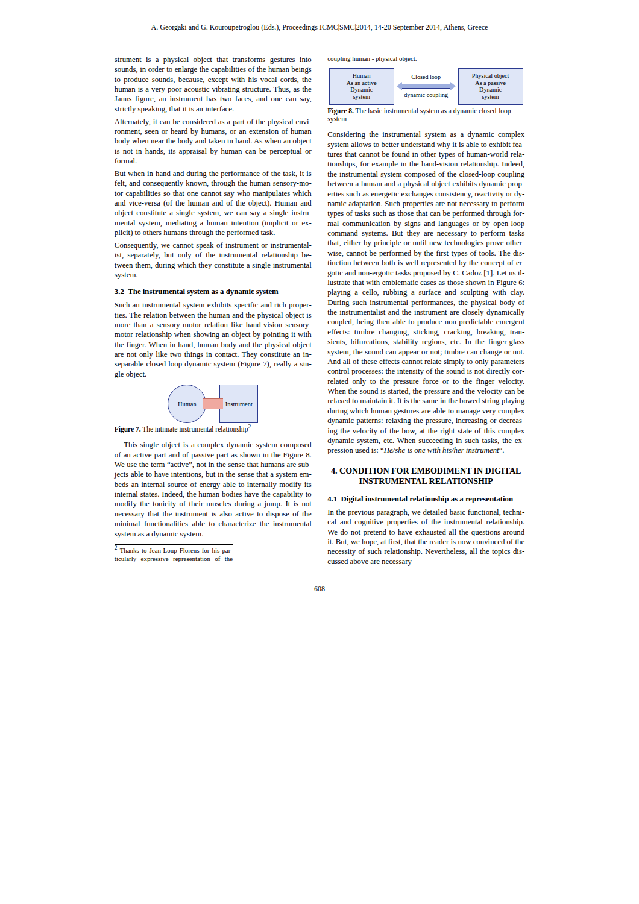A. Georgaki and G. Kouroupetroglou (Eds.), Proceedings ICMC|SMC|2014, 14-20 September 2014, Athens, Greece
strument is a physical object that transforms gestures into sounds, in order to enlarge the capabilities of the human beings to produce sounds, because, except with his vocal cords, the human is a very poor acoustic vibrating structure. Thus, as the Janus figure, an instrument has two faces, and one can say, strictly speaking, that it is an interface.
Alternately, it can be considered as a part of the physical environment, seen or heard by humans, or an extension of human body when near the body and taken in hand. As when an object is not in hands, its appraisal by human can be perceptual or formal.
But when in hand and during the performance of the task, it is felt, and consequently known, through the human sensory-motor capabilities so that one cannot say who manipulates which and vice-versa (of the human and of the object). Human and object constitute a single system, we can say a single instrumental system, mediating a human intention (implicit or explicit) to others humans through the performed task.
Consequently, we cannot speak of instrument or instrumentalist, separately, but only of the instrumental relationship between them, during which they constitute a single instrumental system.
3.2 The instrumental system as a dynamic system
Such an instrumental system exhibits specific and rich properties. The relation between the human and the physical object is more than a sensory-motor relation like hand-vision sensory-motor relationship when showing an object by pointing it with the finger. When in hand, human body and the physical object are not only like two things in contact. They constitute an inseparable closed loop dynamic system (Figure 7), really a single object.
Human
Instrument
Figure 7. The intimate instrumental relationship2
This single object is a complex dynamic system composed of an active part and of passive part as shown in the Figure 8. We use the term “active”, not in the sense that humans are subjects able to have intentions, but in the sense that a system embeds an internal source of energy able to internally modify its internal states. Indeed, the human bodies have the capability to modify the tonicity of their muscles during a jump. It is not necessary that the instrument is also active to dispose of the minimal functionalities able to characterize the instrumental system as a dynamic system.
2 Thanks to Jean-Loup Florens for his particularly expressive representation of the coupling human - physical object.
Human
As an active
Dynamic
system
Closed loop dynamic coupling
Physical object
As a passive
Dynamic
system
Figure 8. The basic instrumental system as a dynamic closed-loop system
Considering the instrumental system as a dynamic complex system allows to better understand why it is able to exhibit features that cannot be found in other types of human-world relationships, for example in the hand-vision relationship. Indeed, the instrumental system composed of the closed-loop coupling between a human and a physical object exhibits dynamic properties such as energetic exchanges consistency, reactivity or dynamic adaptation. Such properties are not necessary to perform types of tasks such as those that can be performed through formal communication by signs and languages or by open-loop command systems. But they are necessary to perform tasks that, either by principle or until new technologies prove otherwise, cannot be performed by the first types of tools. The distinction between both is well represented by the concept of ergotic and non-ergotic tasks proposed by C. Cadoz [1]. Let us illustrate that with emblematic cases as those shown in Figure 6: playing a cello, rubbing a surface and sculpting with clay. During such instrumental performances, the physical body of the instrumentalist and the instrument are closely dynamically coupled, being then able to produce non-predictable emergent effects: timbre changing, sticking, cracking, breaking, transients, bifurcations, stability regions, etc. In the finger-glass system, the sound can appear or not; timbre can change or not. And all of these effects cannot relate simply to only parameters control processes: the intensity of the sound is not directly correlated only to the pressure force or to the finger velocity. When the sound is started, the pressure and the velocity can be relaxed to maintain it. It is the same in the bowed string playing during which human gestures are able to manage very complex dynamic patterns: relaxing the pressure, increasing or decreasing the velocity of the bow, at the right state of this complex dynamic system, etc. When succeeding in such tasks, the expression used is: “He/she is one with his/her instrument”.
4. Condition for embodiment in digital instrumental relationship
4.1 Digital instrumental relationship as a representation
In the previous paragraph, we detailed basic functional, technical and cognitive properties of the instrumental relationship. We do not pretend to have exhausted all the questions around it. But, we hope, at first, that the reader is now convinced of the necessity of such relationship. Nevertheless, all the topics discussed above are necessary
- 608 -